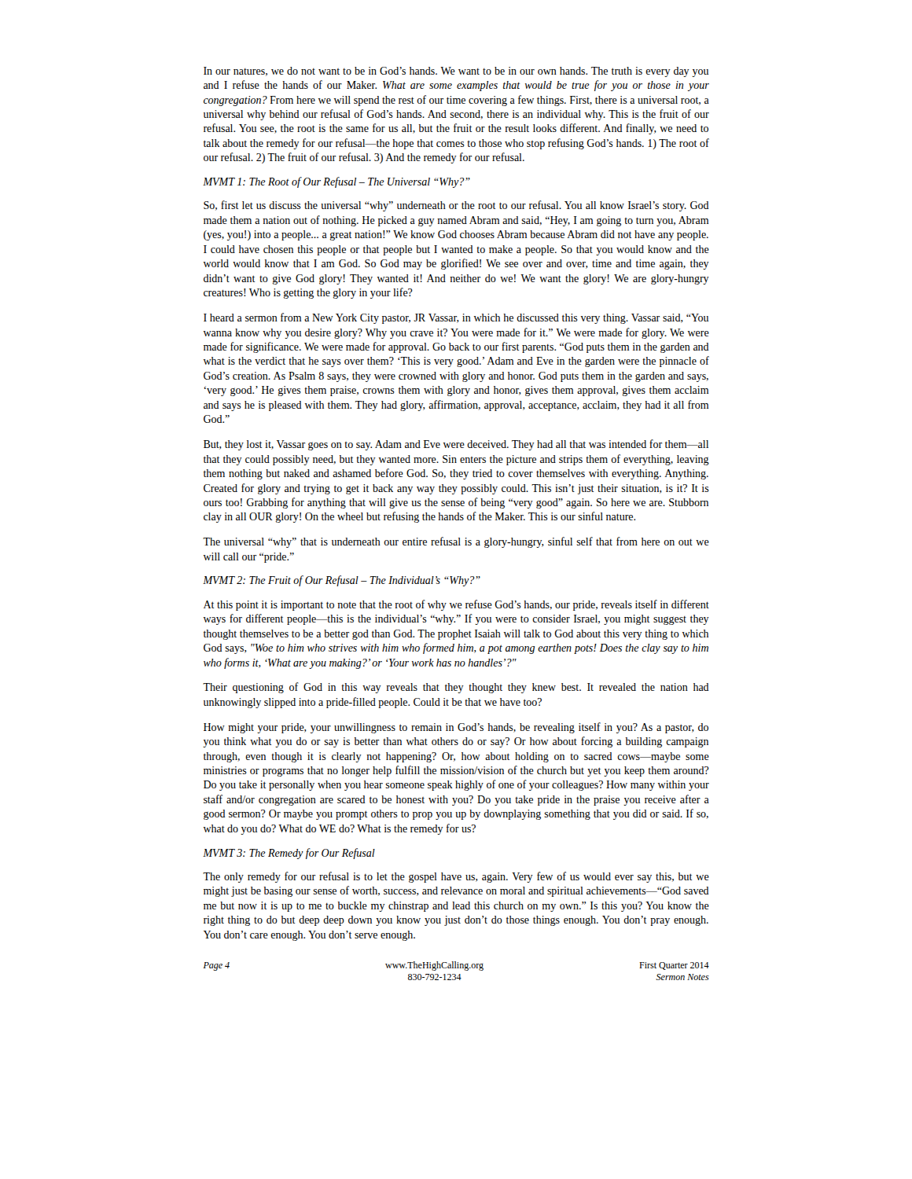In our natures, we do not want to be in God’s hands. We want to be in our own hands. The truth is every day you and I refuse the hands of our Maker. What are some examples that would be true for you or those in your congregation? From here we will spend the rest of our time covering a few things. First, there is a universal root, a universal why behind our refusal of God’s hands. And second, there is an individual why. This is the fruit of our refusal. You see, the root is the same for us all, but the fruit or the result looks different. And finally, we need to talk about the remedy for our refusal—the hope that comes to those who stop refusing God’s hands. 1) The root of our refusal. 2) The fruit of our refusal. 3) And the remedy for our refusal.
MVMT 1: The Root of Our Refusal – The Universal “Why?”
So, first let us discuss the universal “why” underneath or the root to our refusal. You all know Israel’s story. God made them a nation out of nothing. He picked a guy named Abram and said, “Hey, I am going to turn you, Abram (yes, you!) into a people... a great nation!” We know God chooses Abram because Abram did not have any people. I could have chosen this people or that people but I wanted to make a people. So that you would know and the world would know that I am God. So God may be glorified! We see over and over, time and time again, they didn’t want to give God glory! They wanted it! And neither do we! We want the glory! We are glory-hungry creatures! Who is getting the glory in your life?
I heard a sermon from a New York City pastor, JR Vassar, in which he discussed this very thing. Vassar said, “You wanna know why you desire glory? Why you crave it? You were made for it.” We were made for glory. We were made for significance. We were made for approval. Go back to our first parents. “God puts them in the garden and what is the verdict that he says over them? ‘This is very good.’ Adam and Eve in the garden were the pinnacle of God’s creation. As Psalm 8 says, they were crowned with glory and honor. God puts them in the garden and says, ‘very good.’ He gives them praise, crowns them with glory and honor, gives them approval, gives them acclaim and says he is pleased with them. They had glory, affirmation, approval, acceptance, acclaim, they had it all from God.”
But, they lost it, Vassar goes on to say. Adam and Eve were deceived. They had all that was intended for them—all that they could possibly need, but they wanted more. Sin enters the picture and strips them of everything, leaving them nothing but naked and ashamed before God. So, they tried to cover themselves with everything. Anything. Created for glory and trying to get it back any way they possibly could. This isn’t just their situation, is it? It is ours too! Grabbing for anything that will give us the sense of being “very good” again. So here we are. Stubborn clay in all OUR glory! On the wheel but refusing the hands of the Maker. This is our sinful nature.
The universal “why” that is underneath our entire refusal is a glory-hungry, sinful self that from here on out we will call our “pride.”
MVMT 2: The Fruit of Our Refusal – The Individual’s “Why?”
At this point it is important to note that the root of why we refuse God’s hands, our pride, reveals itself in different ways for different people—this is the individual’s “why.” If you were to consider Israel, you might suggest they thought themselves to be a better god than God. The prophet Isaiah will talk to God about this very thing to which God says, "Woe to him who strives with him who formed him, a pot among earthen pots! Does the clay say to him who forms it, ‘What are you making?’ or ‘Your work has no handles’?"
Their questioning of God in this way reveals that they thought they knew best. It revealed the nation had unknowingly slipped into a pride-filled people. Could it be that we have too?
How might your pride, your unwillingness to remain in God’s hands, be revealing itself in you? As a pastor, do you think what you do or say is better than what others do or say? Or how about forcing a building campaign through, even though it is clearly not happening? Or, how about holding on to sacred cows—maybe some ministries or programs that no longer help fulfill the mission/vision of the church but yet you keep them around? Do you take it personally when you hear someone speak highly of one of your colleagues? How many within your staff and/or congregation are scared to be honest with you? Do you take pride in the praise you receive after a good sermon? Or maybe you prompt others to prop you up by downplaying something that you did or said. If so, what do you do? What do WE do? What is the remedy for us?
MVMT 3: The Remedy for Our Refusal
The only remedy for our refusal is to let the gospel have us, again. Very few of us would ever say this, but we might just be basing our sense of worth, success, and relevance on moral and spiritual achievements—“God saved me but now it is up to me to buckle my chinstrap and lead this church on my own.” Is this you? You know the right thing to do but deep deep down you know you just don’t do those things enough. You don’t pray enough. You don’t care enough. You don’t serve enough.
Page 4
www.TheHighCalling.org
830-792-1234
First Quarter 2014 Sermon Notes